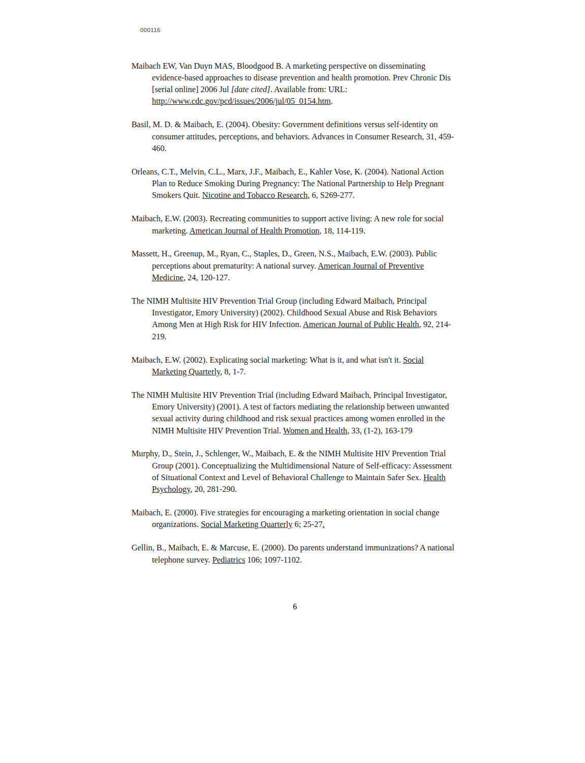000116
Maibach EW, Van Duyn MAS, Bloodgood B. A marketing perspective on disseminating evidence-based approaches to disease prevention and health promotion. Prev Chronic Dis [serial online] 2006 Jul [date cited]. Available from: URL: http://www.cdc.gov/pcd/issues/2006/jul/05_0154.htm.
Basil, M. D. & Maibach, E. (2004). Obesity: Government definitions versus self-identity on consumer attitudes, perceptions, and behaviors. Advances in Consumer Research, 31, 459-460.
Orleans, C.T., Melvin, C.L., Marx, J.F., Maibach, E., Kahler Vose, K. (2004). National Action Plan to Reduce Smoking During Pregnancy: The National Partnership to Help Pregnant Smokers Quit. Nicotine and Tobacco Research, 6, S269-277.
Maibach, E.W. (2003). Recreating communities to support active living: A new role for social marketing. American Journal of Health Promotion, 18, 114-119.
Massett, H., Greenup, M., Ryan, C., Staples, D., Green, N.S., Maibach, E.W. (2003). Public perceptions about prematurity: A national survey. American Journal of Preventive Medicine, 24, 120-127.
The NIMH Multisite HIV Prevention Trial Group (including Edward Maibach, Principal Investigator, Emory University) (2002). Childhood Sexual Abuse and Risk Behaviors Among Men at High Risk for HIV Infection. American Journal of Public Health, 92, 214-219.
Maibach, E.W. (2002). Explicating social marketing: What is it, and what isn't it. Social Marketing Quarterly, 8, 1-7.
The NIMH Multisite HIV Prevention Trial (including Edward Maibach, Principal Investigator, Emory University) (2001). A test of factors mediating the relationship between unwanted sexual activity during childhood and risk sexual practices among women enrolled in the NIMH Multisite HIV Prevention Trial. Women and Health, 33, (1-2), 163-179
Murphy, D., Stein, J., Schlenger, W., Maibach, E. & the NIMH Multisite HIV Prevention Trial Group (2001). Conceptualizing the Multidimensional Nature of Self-efficacy: Assessment of Situational Context and Level of Behavioral Challenge to Maintain Safer Sex. Health Psychology, 20, 281-290.
Maibach, E. (2000). Five strategies for encouraging a marketing orientation in social change organizations. Social Marketing Quarterly 6; 25-27.
Gellin, B., Maibach, E. & Marcuse, E. (2000). Do parents understand immunizations? A national telephone survey. Pediatrics 106; 1097-1102.
6